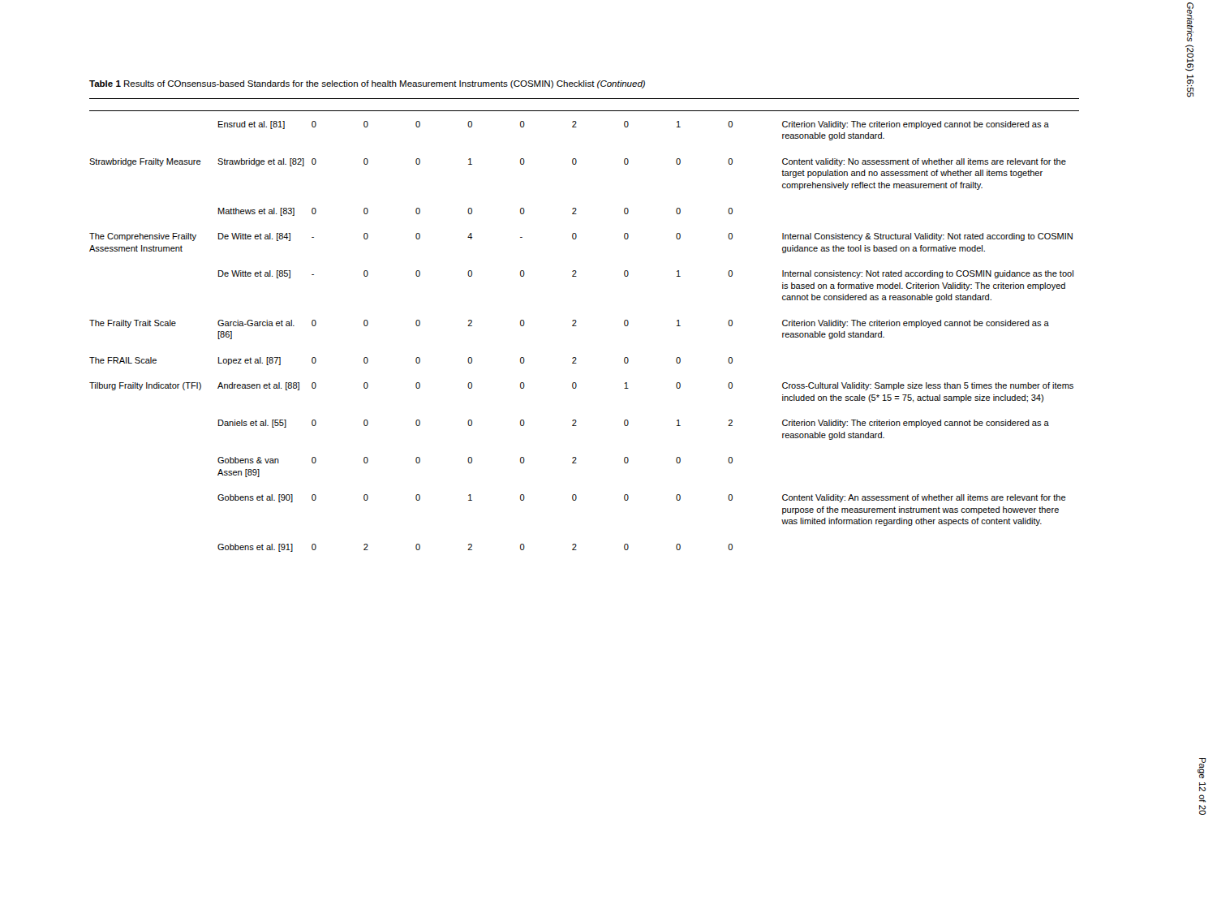Sutton et al. BMC Geriatrics (2016) 16:55
Page 12 of 20
Table 1 Results of COnsensus-based Standards for the selection of health Measurement Instruments (COSMIN) Checklist (Continued)
| | Ensrud et al. [81] | 0 | 0 | 0 | 0 | 0 | 2 | 0 | 1 | 0 | Criterion Validity: The criterion employed cannot be considered as a reasonable gold standard. |
| Strawbridge Frailty Measure | Strawbridge et al. [82] | 0 | 0 | 0 | 1 | 0 | 0 | 0 | 0 | 0 | Content validity: No assessment of whether all items are relevant for the target population and no assessment of whether all items together comprehensively reflect the measurement of frailty. |
| | Matthews et al. [83] | 0 | 0 | 0 | 0 | 0 | 2 | 0 | 0 | 0 | |
| The Comprehensive Frailty Assessment Instrument | De Witte et al. [84] | - | 0 | 0 | 4 | - | 0 | 0 | 0 | 0 | Internal Consistency & Structural Validity: Not rated according to COSMIN guidance as the tool is based on a formative model. |
| | De Witte et al. [85] | - | 0 | 0 | 0 | 0 | 2 | 0 | 1 | 0 | Internal consistency: Not rated according to COSMIN guidance as the tool is based on a formative model. Criterion Validity: The criterion employed cannot be considered as a reasonable gold standard. |
| The Frailty Trait Scale | Garcia-Garcia et al. [86] | 0 | 0 | 0 | 2 | 0 | 2 | 0 | 1 | 0 | Criterion Validity: The criterion employed cannot be considered as a reasonable gold standard. |
| The FRAIL Scale | Lopez et al. [87] | 0 | 0 | 0 | 0 | 0 | 2 | 0 | 0 | 0 | |
| Tilburg Frailty Indicator (TFI) | Andreasen et al. [88] | 0 | 0 | 0 | 0 | 0 | 0 | 1 | 0 | 0 | Cross-Cultural Validity: Sample size less than 5 times the number of items included on the scale (5* 15 = 75, actual sample size included; 34) |
| | Daniels et al. [55] | 0 | 0 | 0 | 0 | 0 | 2 | 0 | 1 | 2 | Criterion Validity: The criterion employed cannot be considered as a reasonable gold standard. |
| | Gobbens & van Assen [89] | 0 | 0 | 0 | 0 | 0 | 2 | 0 | 0 | 0 | |
| | Gobbens et al. [90] | 0 | 0 | 0 | 1 | 0 | 0 | 0 | 0 | 0 | Content Validity: An assessment of whether all items are relevant for the purpose of the measurement instrument was competed however there was limited information regarding other aspects of content validity. |
| | Gobbens et al. [91] | 0 | 2 | 0 | 2 | 0 | 2 | 0 | 0 | 0 | |